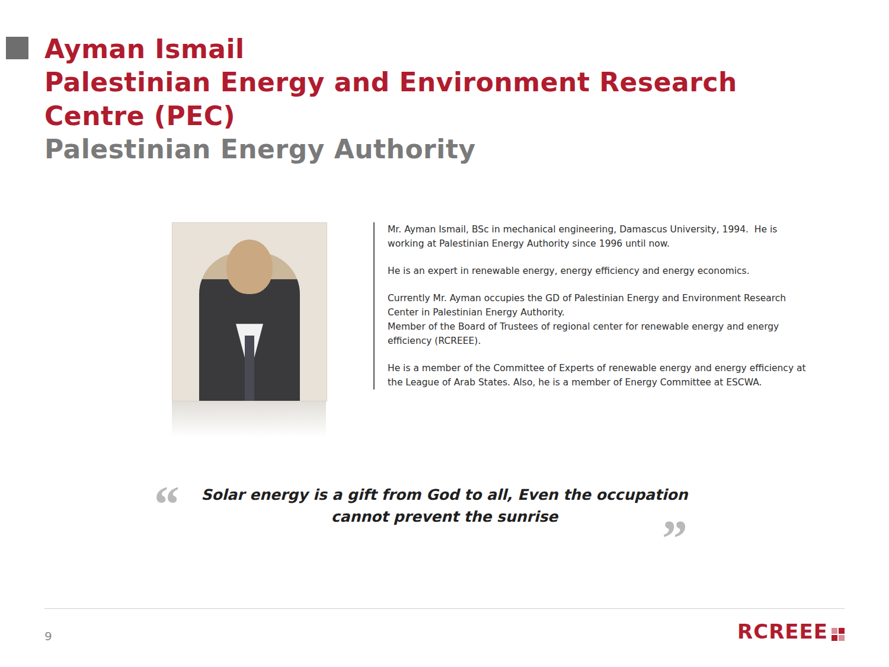Ayman Ismail Palestinian Energy and Environment Research Centre (PEC) Palestinian Energy Authority
Mr. Ayman Ismail, BSc in mechanical engineering, Damascus University, 1994. He is working at Palestinian Energy Authority since 1996 until now.
He is an expert in renewable energy, energy efficiency and energy economics.
Currently Mr. Ayman occupies the GD of Palestinian Energy and Environment Research Center in Palestinian Energy Authority.
Member of the Board of Trustees of regional center for renewable energy and energy efficiency (RCREEE).
He is a member of the Committee of Experts of renewable energy and energy efficiency at the League of Arab States. Also, he is a member of Energy Committee at ESCWA.
“ Solar energy is a gift from God to all, Even the occupation cannot prevent the sunrise ”
9
RCREEE